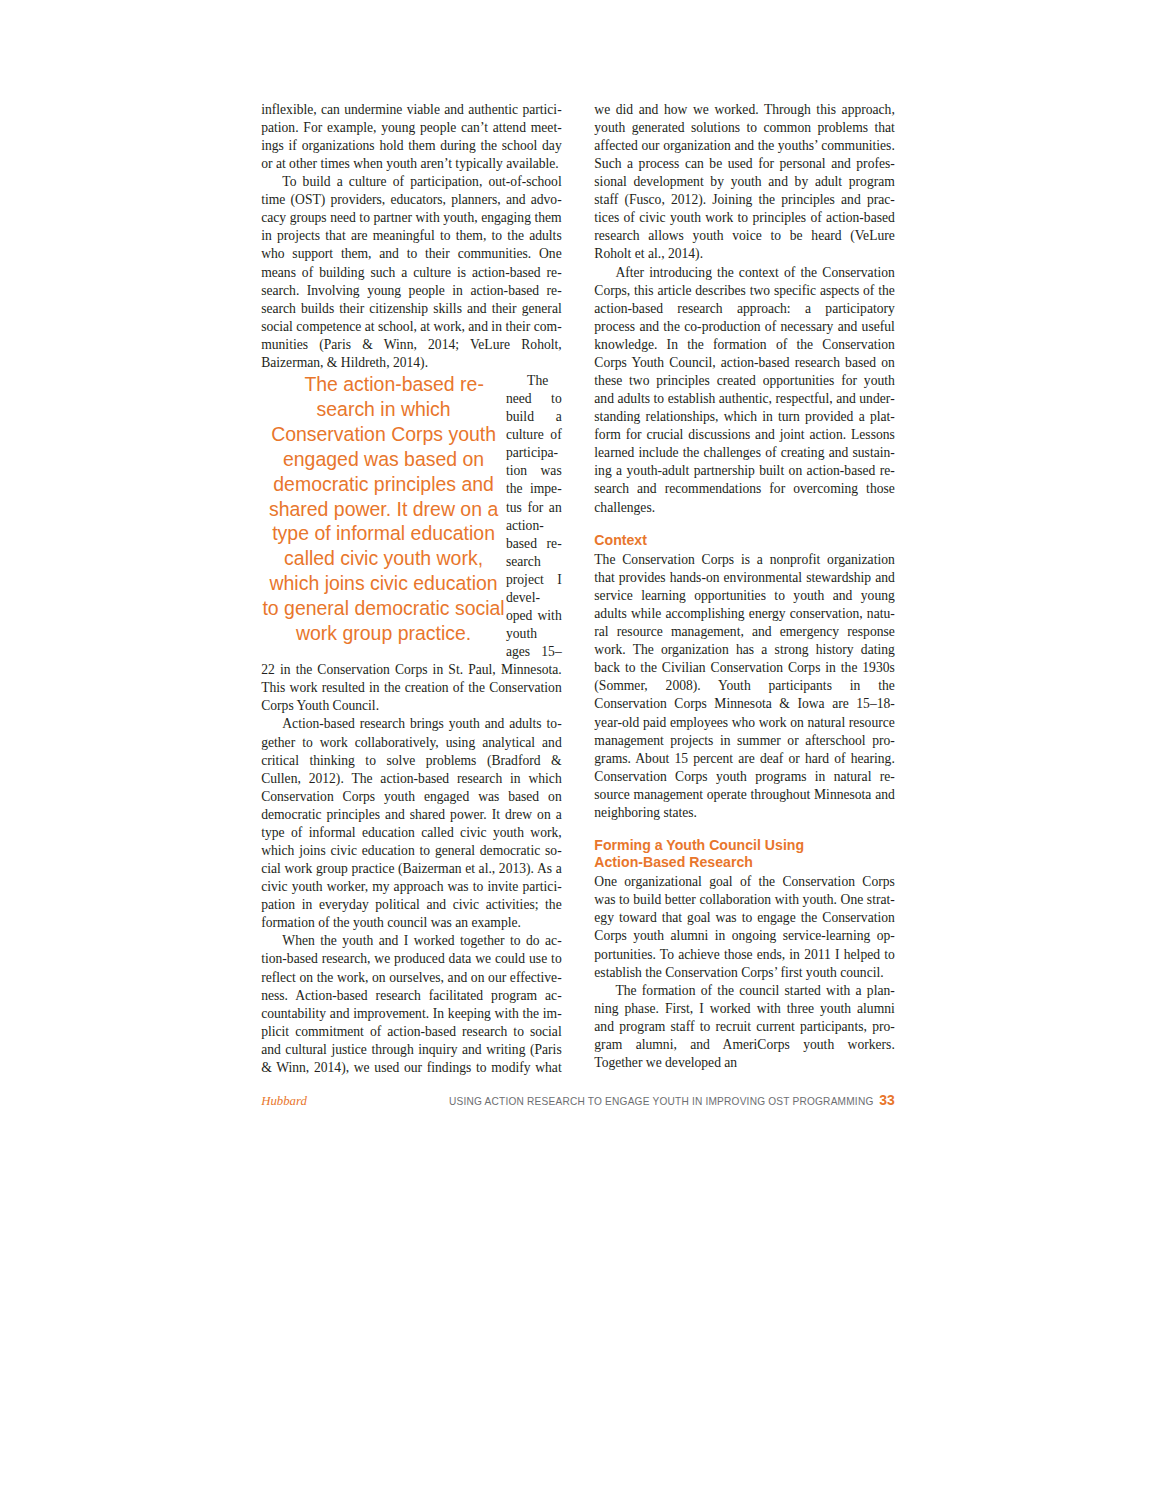inflexible, can undermine viable and authentic participation. For example, young people can’t attend meetings if organizations hold them during the school day or at other times when youth aren’t typically available.
To build a culture of participation, out-of-school time (OST) providers, educators, planners, and advocacy groups need to partner with youth, engaging them in projects that are meaningful to them, to the adults who support them, and to their communities. One means of building such a culture is action-based research. Involving young people in action-based research builds their citizenship skills and their general social competence at school, at work, and in their communities (Paris & Winn, 2014; VeLure Roholt, Baizerman, & Hildreth, 2014).
The action-based research in which Conservation Corps youth engaged was based on democratic principles and shared power. It drew on a type of informal education called civic youth work, which joins civic education to general democratic social work group practice.
The need to build a culture of participation was the impetus for an action-based research project I developed with youth ages 15–22 in the Conservation Corps in St. Paul, Minnesota. This work resulted in the creation of the Conservation Corps Youth Council.
Action-based research brings youth and adults together to work collaboratively, using analytical and critical thinking to solve problems (Bradford & Cullen, 2012). The action-based research in which Conservation Corps youth engaged was based on democratic principles and shared power. It drew on a type of informal education called civic youth work, which joins civic education to general democratic social work group practice (Baizerman et al., 2013). As a civic youth worker, my approach was to invite participation in everyday political and civic activities; the formation of the youth council was an example.
When the youth and I worked together to do action-based research, we produced data we could use to reflect on the work, on ourselves, and on our effectiveness. Action-based research facilitated program accountability and improvement. In keeping with the implicit commitment of action-based research to social and cultural justice through inquiry and writing (Paris & Winn, 2014), we used our findings to modify what we did and how we worked. Through this approach, youth generated solutions to common problems that affected our organization and the youths’ communities. Such a process can be used for personal and professional development by youth and by adult program staff (Fusco, 2012). Joining the principles and practices of civic youth work to principles of action-based research allows youth voice to be heard (VeLure Roholt et al., 2014).
After introducing the context of the Conservation Corps, this article describes two specific aspects of the action-based research approach: a participatory process and the co-production of necessary and useful knowledge. In the formation of the Conservation Corps Youth Council, action-based research based on these two principles created opportunities for youth and adults to establish authentic, respectful, and understanding relationships, which in turn provided a platform for crucial discussions and joint action. Lessons learned include the challenges of creating and sustaining a youth-adult partnership built on action-based research and recommendations for overcoming those challenges.
Context
The Conservation Corps is a nonprofit organization that provides hands-on environmental stewardship and service learning opportunities to youth and young adults while accomplishing energy conservation, natural resource management, and emergency response work. The organization has a strong history dating back to the Civilian Conservation Corps in the 1930s (Sommer, 2008). Youth participants in the Conservation Corps Minnesota & Iowa are 15–18-year-old paid employees who work on natural resource management projects in summer or afterschool programs. About 15 percent are deaf or hard of hearing. Conservation Corps youth programs in natural resource management operate throughout Minnesota and neighboring states.
Forming a Youth Council Using
Action-Based Research
One organizational goal of the Conservation Corps was to build better collaboration with youth. One strategy toward that goal was to engage the Conservation Corps youth alumni in ongoing service-learning opportunities. To achieve those ends, in 2011 I helped to establish the Conservation Corps’ first youth council.
The formation of the council started with a planning phase. First, I worked with three youth alumni and program staff to recruit current participants, program alumni, and AmeriCorps youth workers. Together we developed an
Hubbard
Using Action Research to Engage Youth in Improving OST Programming 33